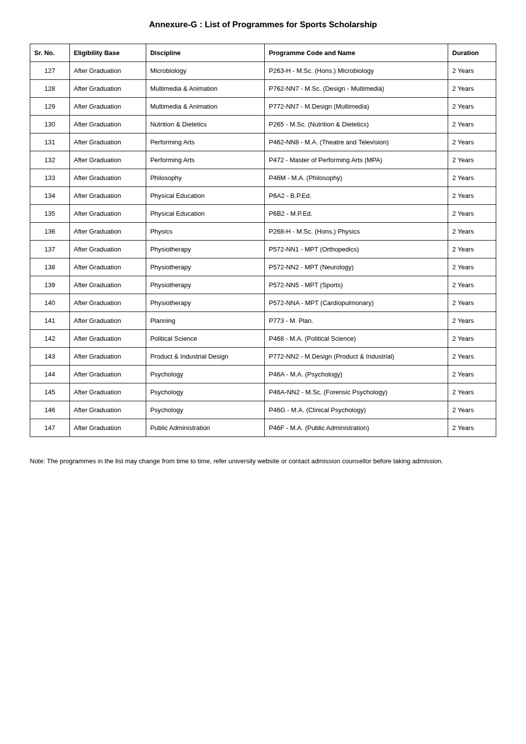Annexure-G : List of Programmes for Sports Scholarship
| Sr. No. | Eligibility Base | Discipline | Programme Code and Name | Duration |
| --- | --- | --- | --- | --- |
| 127 | After Graduation | Microbiology | P263-H - M.Sc. (Hons.) Microbiology | 2 Years |
| 128 | After Graduation | Multimedia & Animation | P762-NN7 - M.Sc. (Design - Multimedia) | 2 Years |
| 129 | After Graduation | Multimedia & Animation | P772-NN7 - M.Design (Multimedia) | 2 Years |
| 130 | After Graduation | Nutrition & Dietetics | P265 - M.Sc. (Nutrition & Dietetics) | 2 Years |
| 131 | After Graduation | Performing Arts | P462-NN8 - M.A. (Theatre and Television) | 2 Years |
| 132 | After Graduation | Performing Arts | P472 - Master of Performing Arts (MPA) | 2 Years |
| 133 | After Graduation | Philosophy | P46M - M.A. (Philosophy) | 2 Years |
| 134 | After Graduation | Physical Education | P6A2 - B.P.Ed. | 2 Years |
| 135 | After Graduation | Physical Education | P6B2 - M.P.Ed. | 2 Years |
| 136 | After Graduation | Physics | P268-H - M.Sc. (Hons.) Physics | 2 Years |
| 137 | After Graduation | Physiotherapy | P572-NN1 - MPT (Orthopedics) | 2 Years |
| 138 | After Graduation | Physiotherapy | P572-NN2 - MPT (Neurology) | 2 Years |
| 139 | After Graduation | Physiotherapy | P572-NN5 - MPT (Sports) | 2 Years |
| 140 | After Graduation | Physiotherapy | P572-NNA - MPT (Cardiopulmonary) | 2 Years |
| 141 | After Graduation | Planning | P773 - M. Plan. | 2 Years |
| 142 | After Graduation | Political Science | P468 - M.A. (Political Science) | 2 Years |
| 143 | After Graduation | Product & Industrial Design | P772-NN2 - M.Design (Product & Industrial) | 2 Years |
| 144 | After Graduation | Psychology | P46A - M.A. (Psychology) | 2 Years |
| 145 | After Graduation | Psychology | P46A-NN2 - M.Sc. (Forensic Psychology) | 2 Years |
| 146 | After Graduation | Psychology | P46G - M.A. (Clinical Psychology) | 2 Years |
| 147 | After Graduation | Public Administration | P46F - M.A. (Public Administration) | 2 Years |
Note: The programmes in the list may change from time to time, refer university website or contact admission counsellor before taking admission.